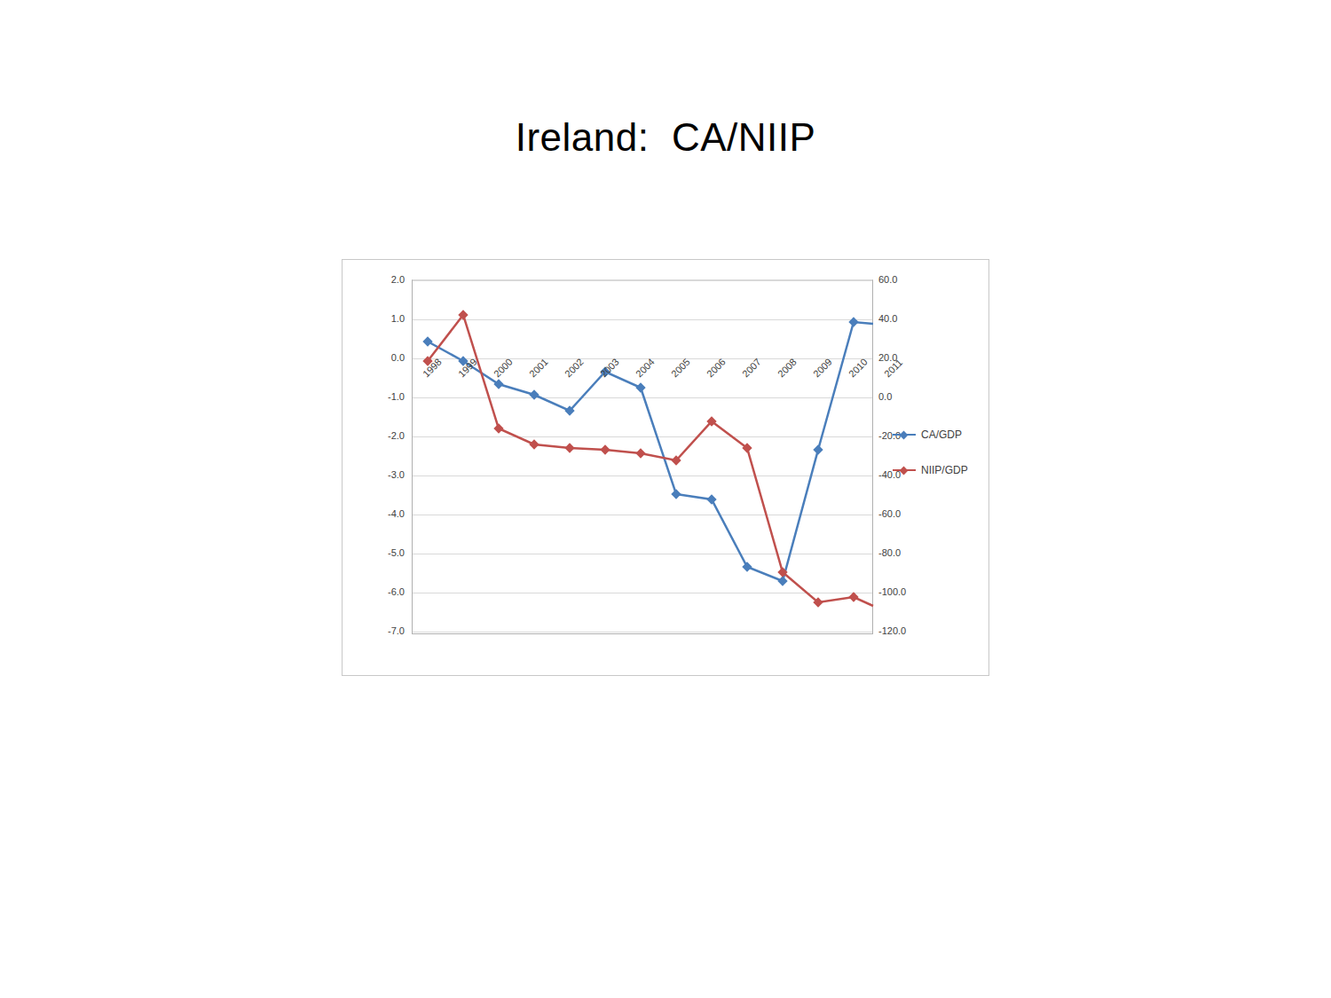Ireland: CA/NIIP
2.0
1.0
0.0
-1.0
-2.0
-3.0
-4.0
-5.0
-6.0
-7.0
60.0
40.0
20.0
0.0
-20.0
-40.0
-60.0
-80.0
-100.0
-120.0
1998
1999
2000
2001
2002
2003
2004
2005
2006
2007
2008
2009
2010
2011
CA/GDP
NIIP/GDP